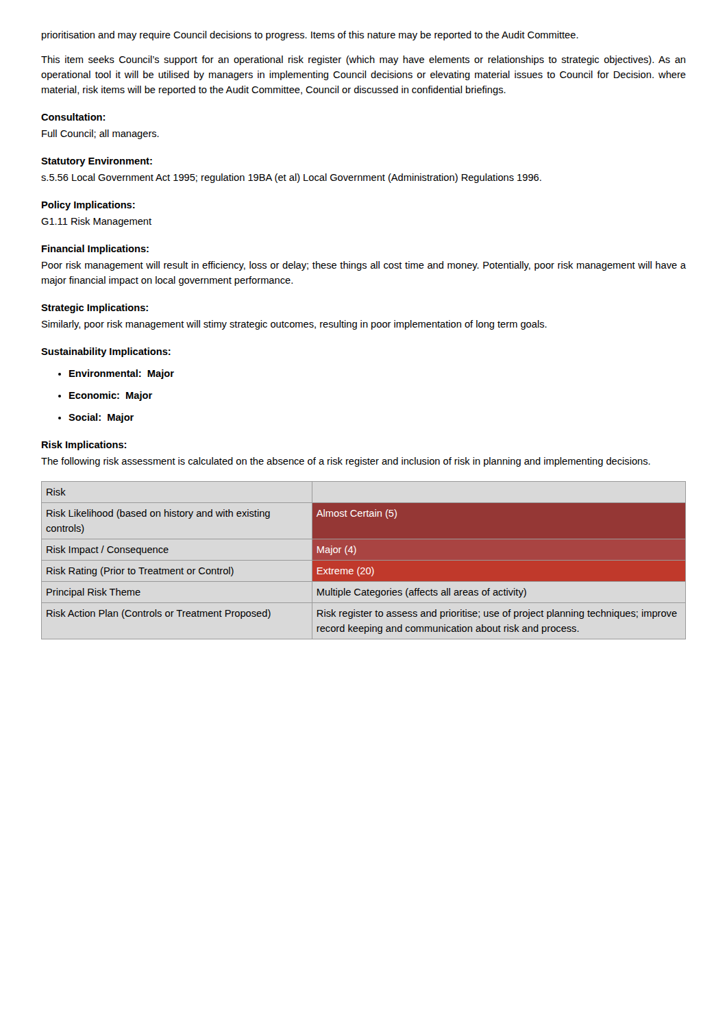prioritisation and may require Council decisions to progress. Items of this nature may be reported to the Audit Committee.
This item seeks Council’s support for an operational risk register (which may have elements or relationships to strategic objectives). As an operational tool it will be utilised by managers in implementing Council decisions or elevating material issues to Council for Decision. where material, risk items will be reported to the Audit Committee, Council or discussed in confidential briefings.
Consultation:
Full Council; all managers.
Statutory Environment:
s.5.56 Local Government Act 1995; regulation 19BA (et al) Local Government (Administration) Regulations 1996.
Policy Implications:
G1.11 Risk Management
Financial Implications:
Poor risk management will result in efficiency, loss or delay; these things all cost time and money. Potentially, poor risk management will have a major financial impact on local government performance.
Strategic Implications:
Similarly, poor risk management will stimy strategic outcomes, resulting in poor implementation of long term goals.
Sustainability Implications:
Environmental: Major
Economic: Major
Social: Major
Risk Implications:
The following risk assessment is calculated on the absence of a risk register and inclusion of risk in planning and implementing decisions.
| Risk | |
| Risk Likelihood (based on history and with existing controls) | Almost Certain (5) |
| Risk Impact / Consequence | Major (4) |
| Risk Rating (Prior to Treatment or Control) | Extreme (20) |
| Principal Risk Theme | Multiple Categories (affects all areas of activity) |
| Risk Action Plan (Controls or Treatment Proposed) | Risk register to assess and prioritise; use of project planning techniques; improve record keeping and communication about risk and process. |